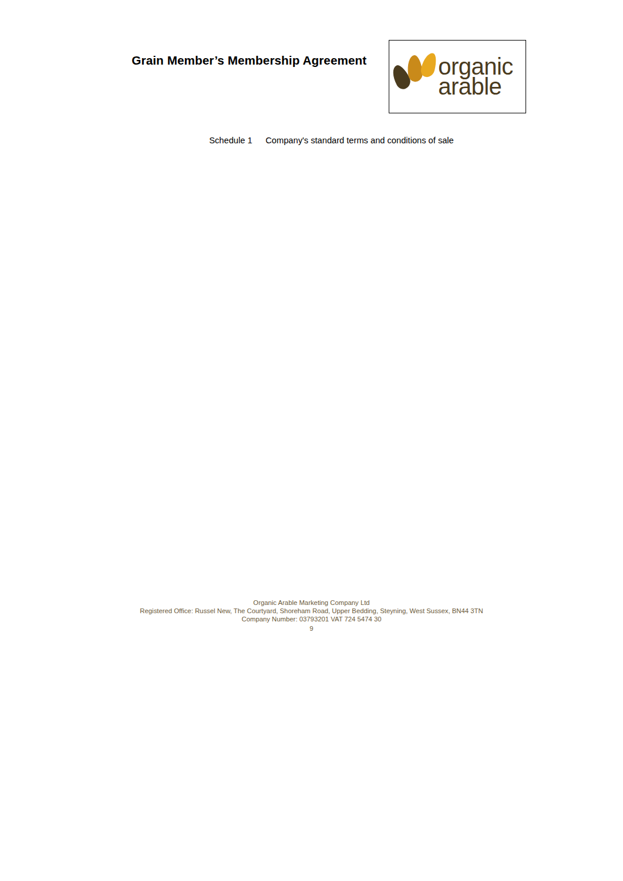Grain Member’s Membership Agreement
organic
arable
Schedule 1 Company's standard terms and conditions of sale
Organic Arable Marketing Company Ltd
Registered Office: Russel New, The Courtyard, Shoreham Road, Upper Bedding, Steyning, West Sussex, BN44 3TN
Company Number: 03793201 VAT 724 5474 30
9